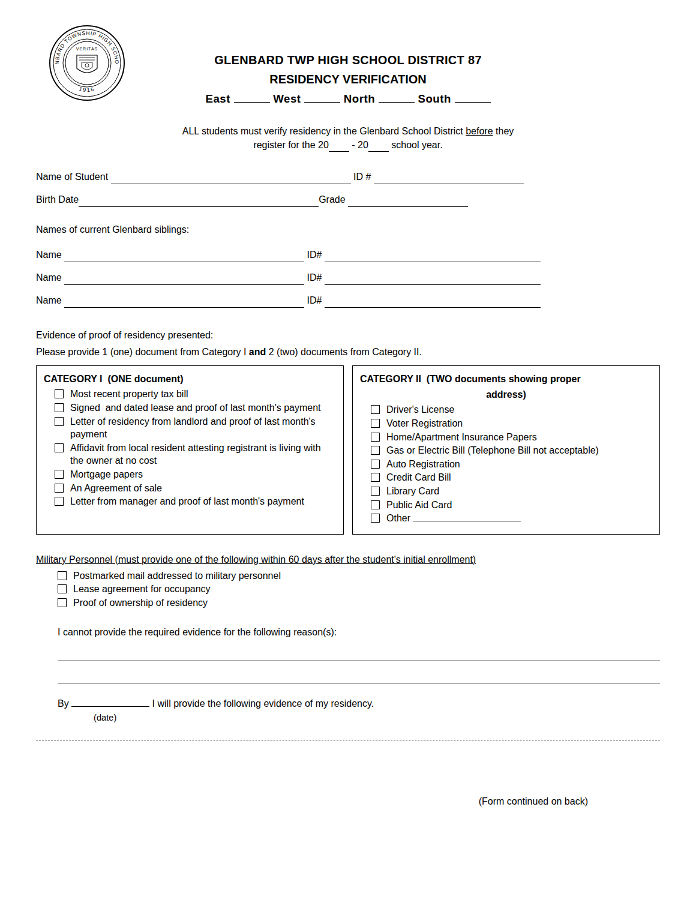GLENBARD TOWNSHIP HIGH SCHOOLS 1916 VERITAS
GLENBARD TWP HIGH SCHOOL DISTRICT 87
RESIDENCY VERIFICATION
East West North South
ALL students must verify residency in the Glenbard School District before they
register for the 20 - 20 school year.
Name of Student ID #
Birth Date Grade
Names of current Glenbard siblings:
Name ID#
Name ID#
Name ID#
Evidence of proof of residency presented:
Please provide 1 (one) document from Category I and 2 (two) documents from Category II.
CATEGORY I (ONE document)
Most recent property tax bill
Signed and dated lease and proof of last month's payment
Letter of residency from landlord and proof of last month's payment
Affidavit from local resident attesting registrant is living with the owner at no cost
Mortgage papers
An Agreement of sale
Letter from manager and proof of last month's payment
CATEGORY II (TWO documents showing proper
address)
Driver's License
Voter Registration
Home/Apartment Insurance Papers
Gas or Electric Bill (Telephone Bill not acceptable)
Auto Registration
Credit Card Bill
Library Card
Public Aid Card
Other
Military Personnel (must provide one of the following within 60 days after the student's initial enrollment)
Postmarked mail addressed to military personnel
Lease agreement for occupancy
Proof of ownership of residency
I cannot provide the required evidence for the following reason(s):
By I will provide the following evidence of my residency. (date)
(Form continued on back)